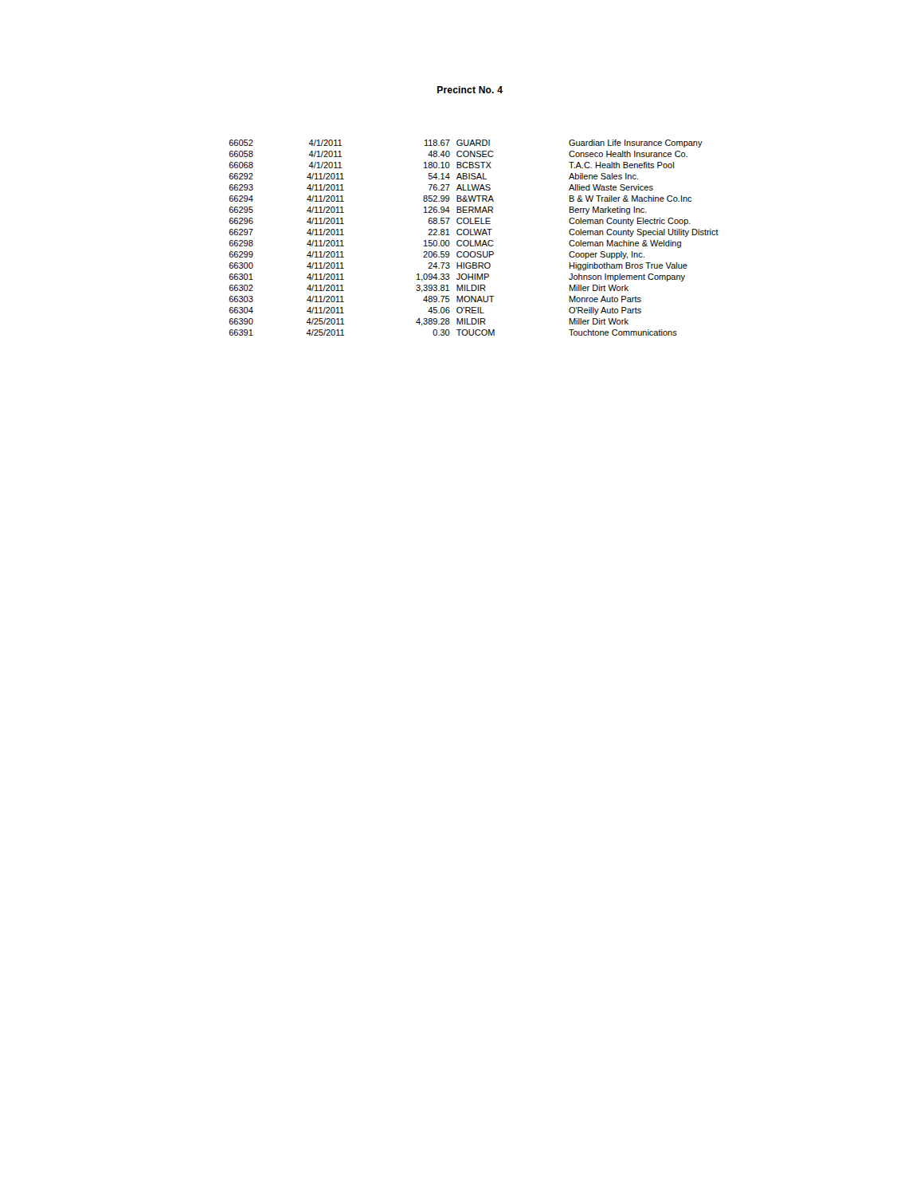Precinct No. 4
| 66052 | 4/1/2011 | 118.67 | GUARDI | Guardian Life Insurance Company |
| 66058 | 4/1/2011 | 48.40 | CONSEC | Conseco Health Insurance Co. |
| 66068 | 4/1/2011 | 180.10 | BCBSTX | T.A.C. Health Benefits Pool |
| 66292 | 4/11/2011 | 54.14 | ABISAL | Abilene Sales Inc. |
| 66293 | 4/11/2011 | 76.27 | ALLWAS | Allied Waste Services |
| 66294 | 4/11/2011 | 852.99 | B&WTRA | B & W Trailer & Machine Co.Inc |
| 66295 | 4/11/2011 | 126.94 | BERMAR | Berry Marketing Inc. |
| 66296 | 4/11/2011 | 68.57 | COLELE | Coleman County Electric Coop. |
| 66297 | 4/11/2011 | 22.81 | COLWAT | Coleman County Special Utility District |
| 66298 | 4/11/2011 | 150.00 | COLMAC | Coleman Machine & Welding |
| 66299 | 4/11/2011 | 206.59 | COOSUP | Cooper Supply, Inc. |
| 66300 | 4/11/2011 | 24.73 | HIGBRO | Higginbotham Bros True Value |
| 66301 | 4/11/2011 | 1,094.33 | JOHIMP | Johnson Implement Company |
| 66302 | 4/11/2011 | 3,393.81 | MILDIR | Miller Dirt Work |
| 66303 | 4/11/2011 | 489.75 | MONAUT | Monroe Auto Parts |
| 66304 | 4/11/2011 | 45.06 | O'REIL | O'Reilly Auto Parts |
| 66390 | 4/25/2011 | 4,389.28 | MILDIR | Miller Dirt Work |
| 66391 | 4/25/2011 | 0.30 | TOUCOM | Touchtone Communications |